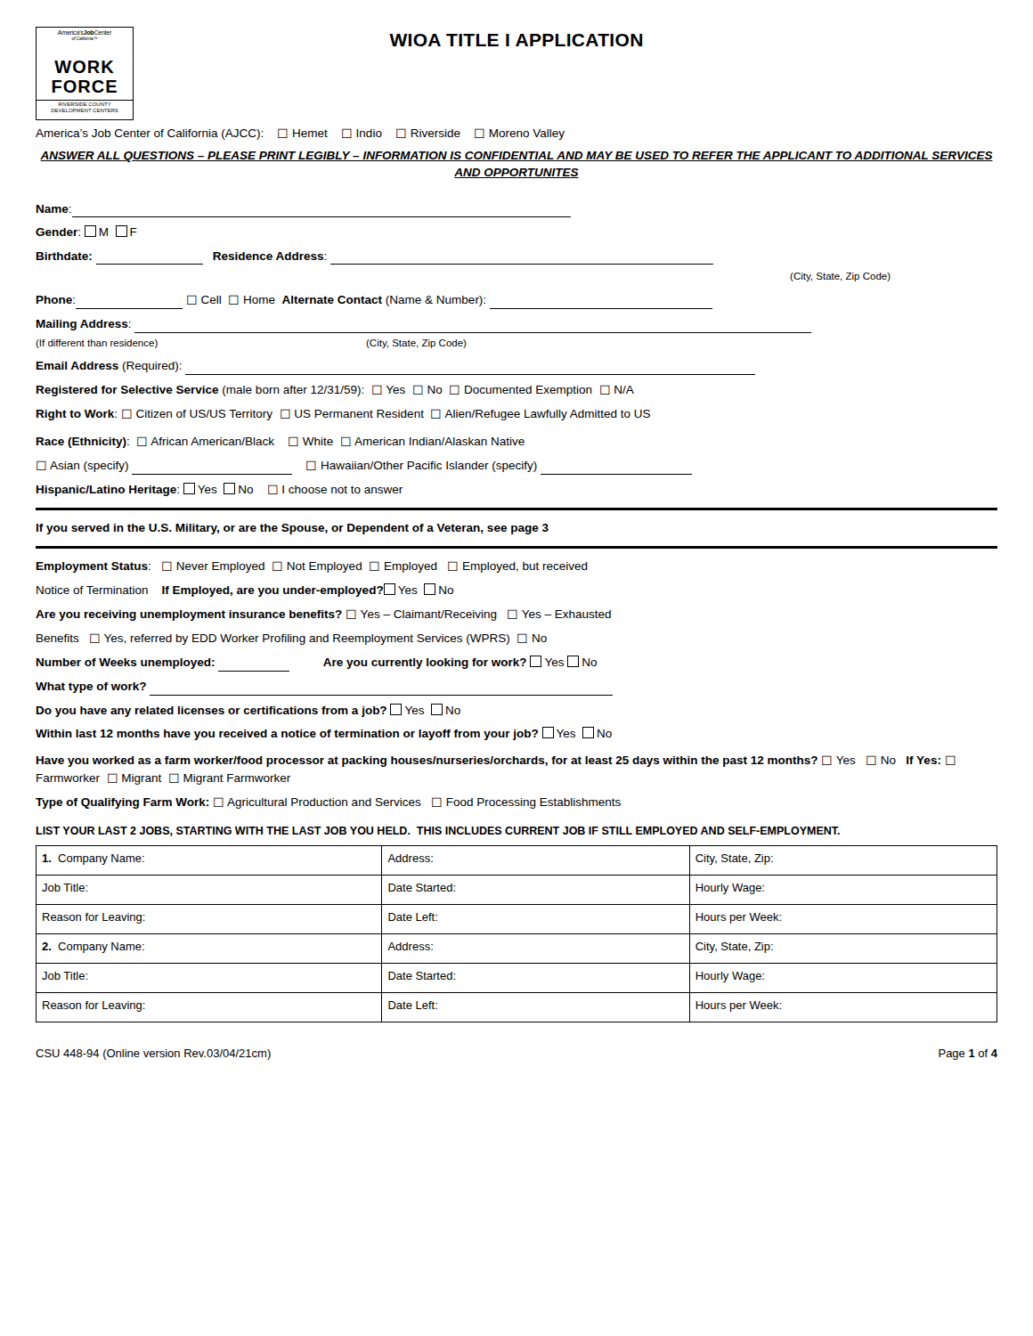America'sJob Center
of California™
WORK
FORCE
RIVERSIDE COUNTY
DEVELOPMENT CENTERS
WIOA TITLE I APPLICATION
America’s Job Center of California (AJCC): ☐ Hemet ☐ Indio ☐ Riverside ☐ Moreno Valley
ANSWER ALL QUESTIONS – PLEASE PRINT LEGIBLY – INFORMATION IS CONFIDENTIAL AND MAY BE USED TO REFER THE APPLICANT TO ADDITIONAL SERVICES AND OPPORTUNITES
Name:
Gender: M F
Birthdate: Residence Address:
(City, State, Zip Code)
Phone: ☐ Cell ☐ Home Alternate Contact (Name & Number):
Mailing Address:
(If different than residence) (City, State, Zip Code)
Email Address (Required):
Registered for Selective Service (male born after 12/31/59): ☐ Yes ☐ No ☐ Documented Exemption ☐ N/A
Right to Work: ☐ Citizen of US/US Territory ☐ US Permanent Resident ☐ Alien/Refugee Lawfully Admitted to US
Race (Ethnicity): ☐ African American/Black ☐ White ☐ American Indian/Alaskan Native
☐ Asian (specify) ☐ Hawaiian/Other Pacific Islander (specify)
Hispanic/Latino Heritage: Yes No ☐ I choose not to answer
If you served in the U.S. Military, or are the Spouse, or Dependent of a Veteran, see page 3
Employment Status: ☐ Never Employed ☐ Not Employed ☐ Employed ☐ Employed, but received
Notice of Termination If Employed, are you under-employed? Yes No
Are you receiving unemployment insurance benefits? ☐ Yes – Claimant/Receiving ☐ Yes – Exhausted
Benefits ☐ Yes, referred by EDD Worker Profiling and Reemployment Services (WPRS) ☐ No
Number of Weeks unemployed: Are you currently looking for work? Yes No
What type of work?
Do you have any related licenses or certifications from a job? Yes No
Within last 12 months have you received a notice of termination or layoff from your job? Yes No
Have you worked as a farm worker/food processor at packing houses/nurseries/orchards, for at least 25 days within the past 12 months? ☐ Yes ☐ No If Yes: ☐ Farmworker ☐ Migrant ☐ Migrant Farmworker
Type of Qualifying Farm Work: ☐ Agricultural Production and Services ☐ Food Processing Establishments
LIST YOUR LAST 2 JOBS, STARTING WITH THE LAST JOB YOU HELD. THIS INCLUDES CURRENT JOB IF STILL EMPLOYED AND SELF-EMPLOYMENT.
| 1. Company Name: | Address: | City, State, Zip: |
| Job Title: | Date Started: | Hourly Wage: |
| Reason for Leaving: | Date Left: | Hours per Week: |
| 2. Company Name: | Address: | City, State, Zip: |
| Job Title: | Date Started: | Hourly Wage: |
| Reason for Leaving: | Date Left: | Hours per Week: |
CSU 448-94 (Online version Rev.03/04/21cm)
Page 1 of 4